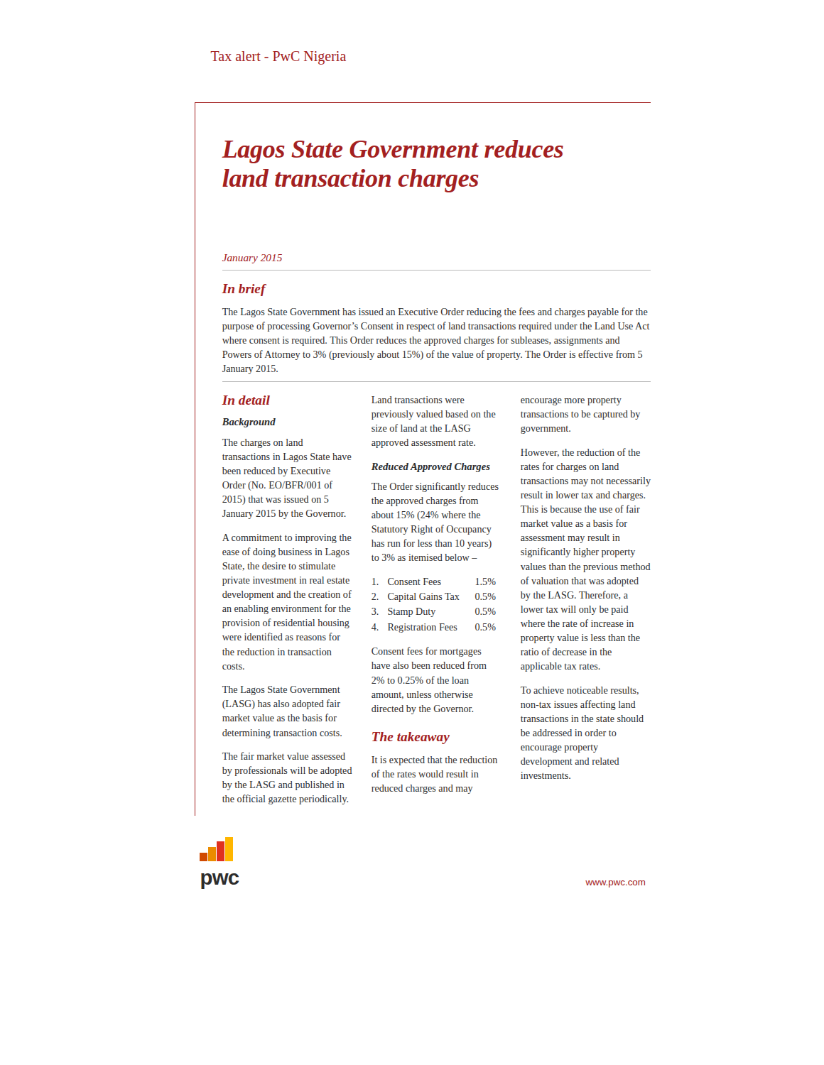Tax alert - PwC Nigeria
Lagos State Government reduces
land transaction charges
January 2015
In brief
The Lagos State Government has issued an Executive Order reducing the fees and charges payable for the purpose of processing Governor’s Consent in respect of land transactions required under the Land Use Act where consent is required. This Order reduces the approved charges for subleases, assignments and Powers of Attorney to 3% (previously about 15%) of the value of property. The Order is effective from 5 January 2015.
In detail
Background
The charges on land transactions in Lagos State have been reduced by Executive Order (No. EO/BFR/001 of 2015) that was issued on 5 January 2015 by the Governor.
A commitment to improving the ease of doing business in Lagos State, the desire to stimulate private investment in real estate development and the creation of an enabling environment for the provision of residential housing were identified as reasons for the reduction in transaction costs.
The Lagos State Government (LASG) has also adopted fair market value as the basis for determining transaction costs.
The fair market value assessed by professionals will be adopted by the LASG and published in the official gazette periodically.
Land transactions were previously valued based on the size of land at the LASG approved assessment rate.
Reduced Approved Charges
The Order significantly reduces the approved charges from about 15% (24% where the Statutory Right of Occupancy has run for less than 10 years) to 3% as itemised below –
| 1. | Consent Fees | 1.5% |
| 2. | Capital Gains Tax | 0.5% |
| 3. | Stamp Duty | 0.5% |
| 4. | Registration Fees | 0.5% |
Consent fees for mortgages have also been reduced from 2% to 0.25% of the loan amount, unless otherwise directed by the Governor.
The takeaway
It is expected that the reduction of the rates would result in reduced charges and may
encourage more property transactions to be captured by government.
However, the reduction of the rates for charges on land transactions may not necessarily result in lower tax and charges. This is because the use of fair market value as a basis for assessment may result in significantly higher property values than the previous method of valuation that was adopted by the LASG. Therefore, a lower tax will only be paid where the rate of increase in property value is less than the ratio of decrease in the applicable tax rates.
To achieve noticeable results, non-tax issues affecting land transactions in the state should be addressed in order to encourage property development and related investments.
pwc
www.pwc.com